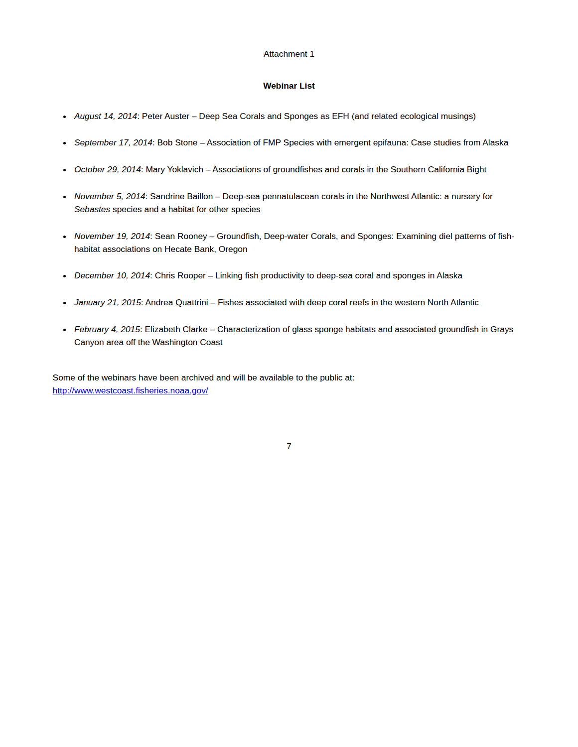Attachment 1
Webinar List
August 14, 2014: Peter Auster – Deep Sea Corals and Sponges as EFH (and related ecological musings)
September 17, 2014: Bob Stone – Association of FMP Species with emergent epifauna: Case studies from Alaska
October 29, 2014: Mary Yoklavich – Associations of groundfishes and corals in the Southern California Bight
November 5, 2014: Sandrine Baillon – Deep-sea pennatulacean corals in the Northwest Atlantic: a nursery for Sebastes species and a habitat for other species
November 19, 2014: Sean Rooney – Groundfish, Deep-water Corals, and Sponges: Examining diel patterns of fish-habitat associations on Hecate Bank, Oregon
December 10, 2014: Chris Rooper – Linking fish productivity to deep-sea coral and sponges in Alaska
January 21, 2015: Andrea Quattrini – Fishes associated with deep coral reefs in the western North Atlantic
February 4, 2015: Elizabeth Clarke – Characterization of glass sponge habitats and associated groundfish in Grays Canyon area off the Washington Coast
Some of the webinars have been archived and will be available to the public at:
http://www.westcoast.fisheries.noaa.gov/
7